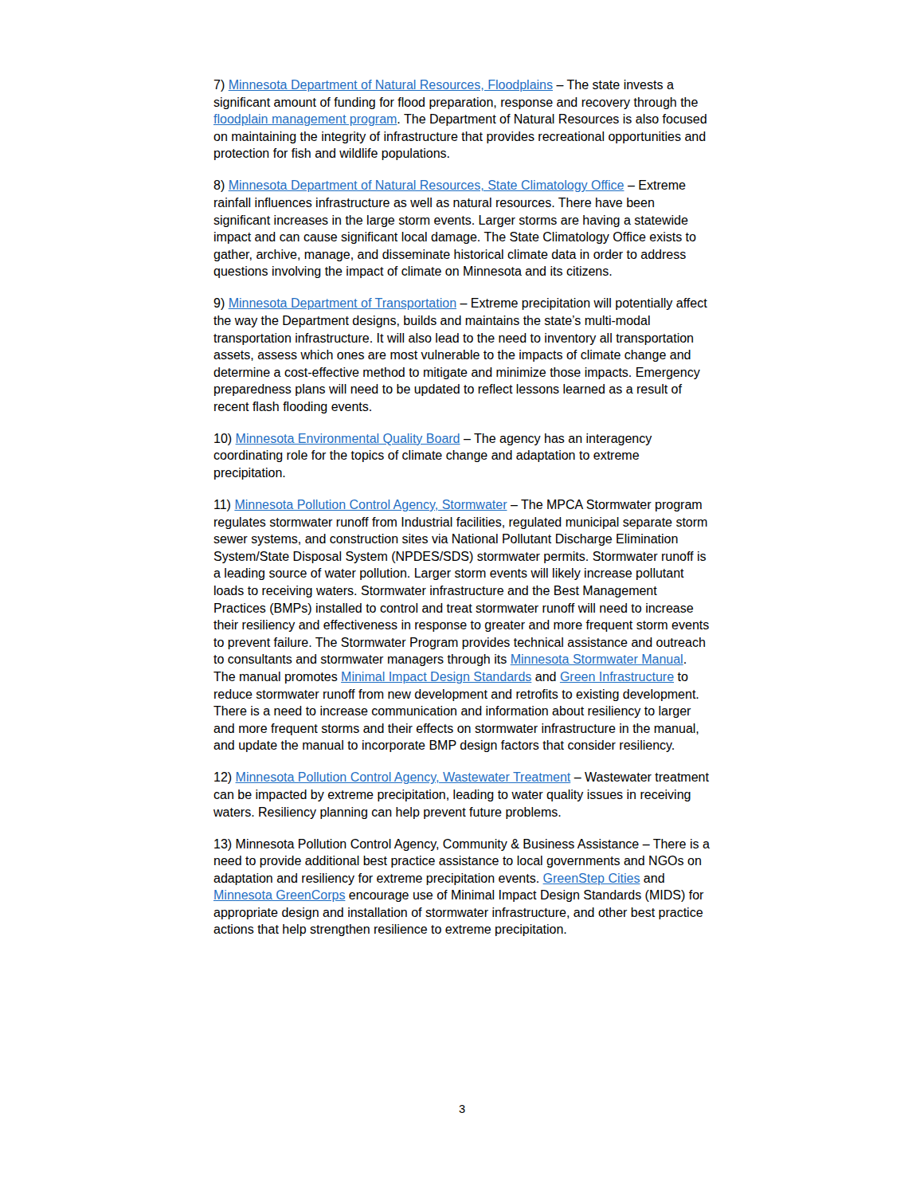7) Minnesota Department of Natural Resources, Floodplains – The state invests a significant amount of funding for flood preparation, response and recovery through the floodplain management program. The Department of Natural Resources is also focused on maintaining the integrity of infrastructure that provides recreational opportunities and protection for fish and wildlife populations.
8) Minnesota Department of Natural Resources, State Climatology Office – Extreme rainfall influences infrastructure as well as natural resources. There have been significant increases in the large storm events. Larger storms are having a statewide impact and can cause significant local damage. The State Climatology Office exists to gather, archive, manage, and disseminate historical climate data in order to address questions involving the impact of climate on Minnesota and its citizens.
9) Minnesota Department of Transportation – Extreme precipitation will potentially affect the way the Department designs, builds and maintains the state’s multi-modal transportation infrastructure. It will also lead to the need to inventory all transportation assets, assess which ones are most vulnerable to the impacts of climate change and determine a cost-effective method to mitigate and minimize those impacts. Emergency preparedness plans will need to be updated to reflect lessons learned as a result of recent flash flooding events.
10) Minnesota Environmental Quality Board – The agency has an interagency coordinating role for the topics of climate change and adaptation to extreme precipitation.
11) Minnesota Pollution Control Agency, Stormwater – The MPCA Stormwater program regulates stormwater runoff from Industrial facilities, regulated municipal separate storm sewer systems, and construction sites via National Pollutant Discharge Elimination System/State Disposal System (NPDES/SDS) stormwater permits. Stormwater runoff is a leading source of water pollution. Larger storm events will likely increase pollutant loads to receiving waters. Stormwater infrastructure and the Best Management Practices (BMPs) installed to control and treat stormwater runoff will need to increase their resiliency and effectiveness in response to greater and more frequent storm events to prevent failure. The Stormwater Program provides technical assistance and outreach to consultants and stormwater managers through its Minnesota Stormwater Manual. The manual promotes Minimal Impact Design Standards and Green Infrastructure to reduce stormwater runoff from new development and retrofits to existing development. There is a need to increase communication and information about resiliency to larger and more frequent storms and their effects on stormwater infrastructure in the manual, and update the manual to incorporate BMP design factors that consider resiliency.
12) Minnesota Pollution Control Agency, Wastewater Treatment – Wastewater treatment can be impacted by extreme precipitation, leading to water quality issues in receiving waters. Resiliency planning can help prevent future problems.
13) Minnesota Pollution Control Agency, Community & Business Assistance – There is a need to provide additional best practice assistance to local governments and NGOs on adaptation and resiliency for extreme precipitation events. GreenStep Cities and Minnesota GreenCorps encourage use of Minimal Impact Design Standards (MIDS) for appropriate design and installation of stormwater infrastructure, and other best practice actions that help strengthen resilience to extreme precipitation.
3